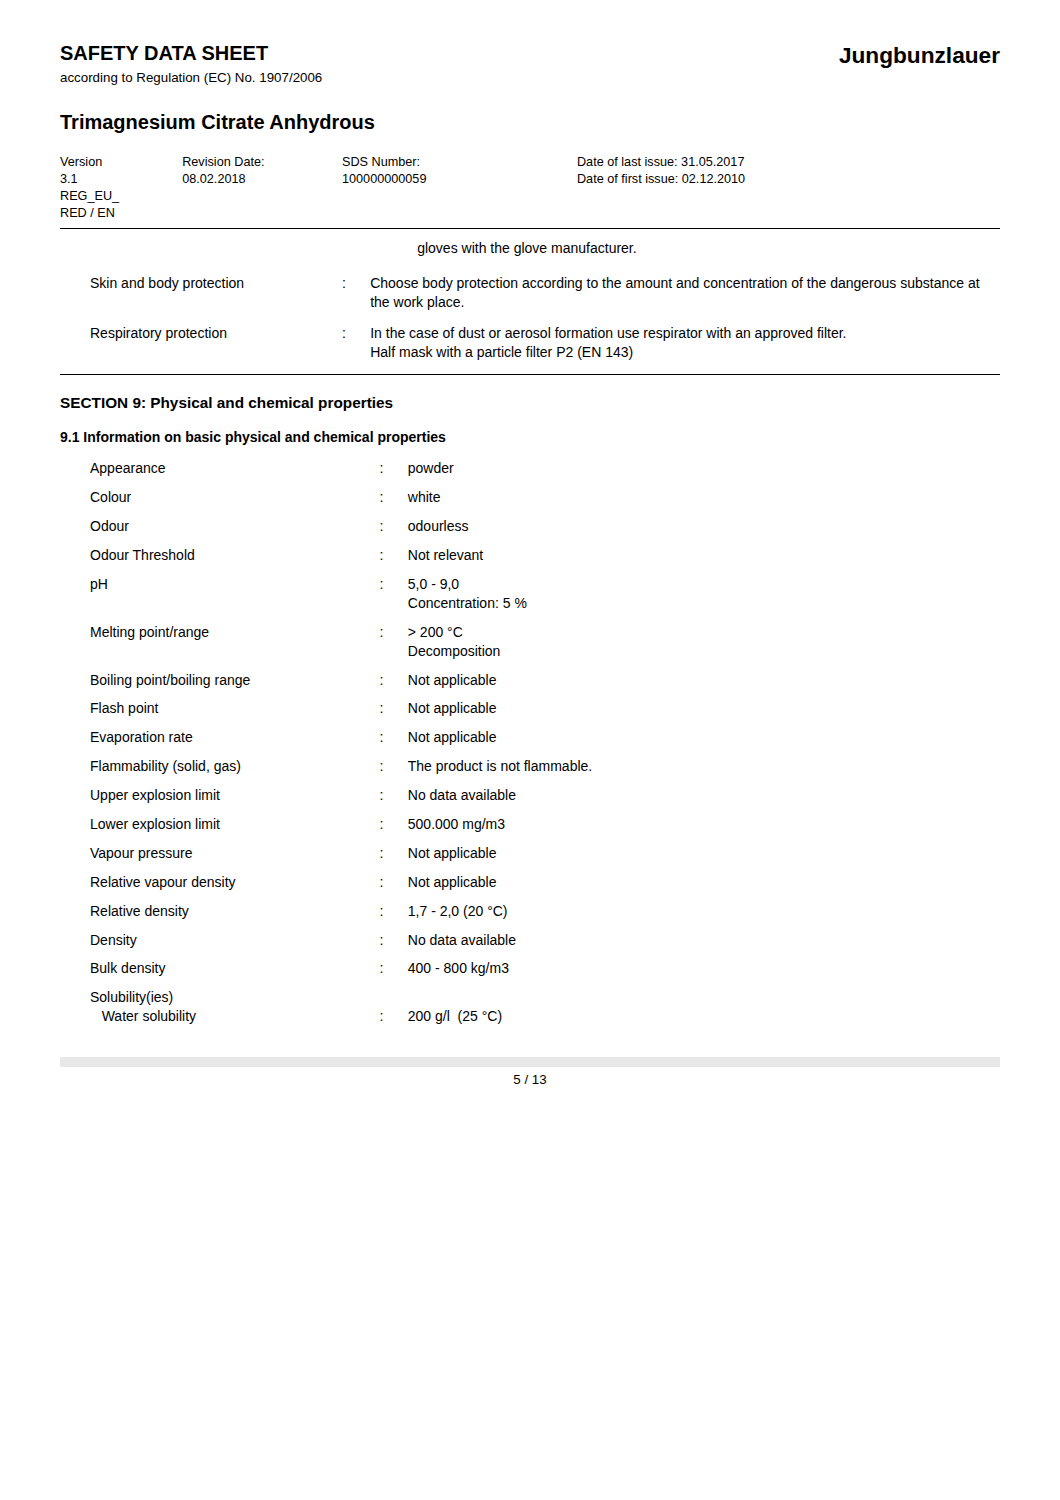SAFETY DATA SHEET
according to Regulation (EC) No. 1907/2006
Jungbunzlauer
Trimagnesium Citrate Anhydrous
| Version 3.1 REG_EU_ RED / EN | Revision Date: 08.02.2018 | SDS Number: 100000000059 | Date of last issue: 31.05.2017 Date of first issue: 02.12.2010 |
gloves with the glove manufacturer.
| Skin and body protection | : | Choose body protection according to the amount and concentration of the dangerous substance at the work place. |
| Respiratory protection | : | In the case of dust or aerosol formation use respirator with an approved filter. Half mask with a particle filter P2 (EN 143) |
SECTION 9: Physical and chemical properties
9.1 Information on basic physical and chemical properties
| Appearance | : | powder |
| Colour | : | white |
| Odour | : | odourless |
| Odour Threshold | : | Not relevant |
| pH | : | 5,0 - 9,0 Concentration: 5 % |
| Melting point/range | : | > 200 °C Decomposition |
| Boiling point/boiling range | : | Not applicable |
| Flash point | : | Not applicable |
| Evaporation rate | : | Not applicable |
| Flammability (solid, gas) | : | The product is not flammable. |
| Upper explosion limit | : | No data available |
| Lower explosion limit | : | 500.000 mg/m3 |
| Vapour pressure | : | Not applicable |
| Relative vapour density | : | Not applicable |
| Relative density | : | 1,7 - 2,0 (20 °C) |
| Density | : | No data available |
| Bulk density | : | 400 - 800 kg/m3 |
| Solubility(ies) Water solubility | : | 200 g/l (25 °C) |
5 / 13